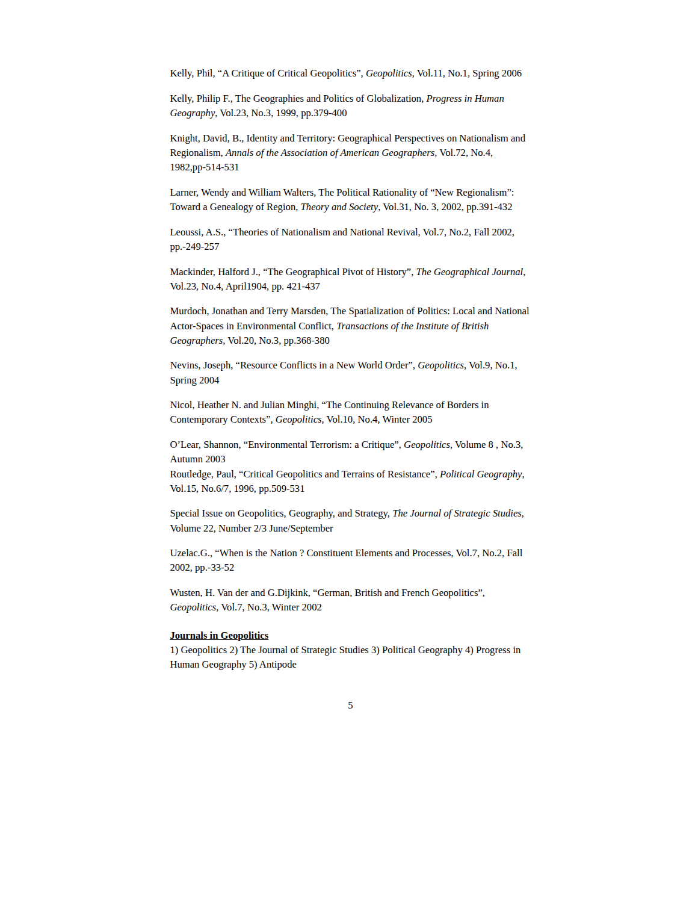Kelly, Phil, “A Critique of Critical Geopolitics”, Geopolitics, Vol.11, No.1, Spring 2006
Kelly, Philip F., The Geographies and Politics of Globalization, Progress in Human Geography, Vol.23, No.3, 1999, pp.379-400
Knight, David, B., Identity and Territory: Geographical Perspectives on Nationalism and Regionalism, Annals of the Association of American Geographers, Vol.72, No.4, 1982,pp-514-531
Larner, Wendy and William Walters, The Political Rationality of “New Regionalism”: Toward a Genealogy of Region, Theory and Society, Vol.31, No. 3, 2002, pp.391-432
Leoussi, A.S., “Theories of Nationalism and National Revival, Vol.7, No.2, Fall 2002, pp.-249-257
Mackinder, Halford J., “The Geographical Pivot of History”, The Geographical Journal, Vol.23, No.4, April1904, pp. 421-437
Murdoch, Jonathan and Terry Marsden, The Spatialization of Politics: Local and National Actor-Spaces in Environmental Conflict, Transactions of the Institute of British Geographers, Vol.20, No.3, pp.368-380
Nevins, Joseph, “Resource Conflicts in a New World Order”, Geopolitics, Vol.9, No.1, Spring 2004
Nicol, Heather N. and Julian Minghi, “The Continuing Relevance of Borders in Contemporary Contexts”, Geopolitics, Vol.10, No.4, Winter 2005
O’Lear, Shannon, “Environmental Terrorism: a Critique”, Geopolitics, Volume 8 , No.3, Autumn 2003
Routledge, Paul, “Critical Geopolitics and Terrains of Resistance”, Political Geography, Vol.15, No.6/7, 1996, pp.509-531
Special Issue on Geopolitics, Geography, and Strategy, The Journal of Strategic Studies, Volume 22, Number 2/3 June/September
Uzelac.G., “When is the Nation ? Constituent Elements and Processes, Vol.7, No.2, Fall 2002, pp.-33-52
Wusten, H. Van der and G.Dijkink, “German, British and French Geopolitics”, Geopolitics, Vol.7, No.3, Winter 2002
Journals in Geopolitics
1) Geopolitics 2) The Journal of Strategic Studies 3) Political Geography 4) Progress in Human Geography 5) Antipode
5